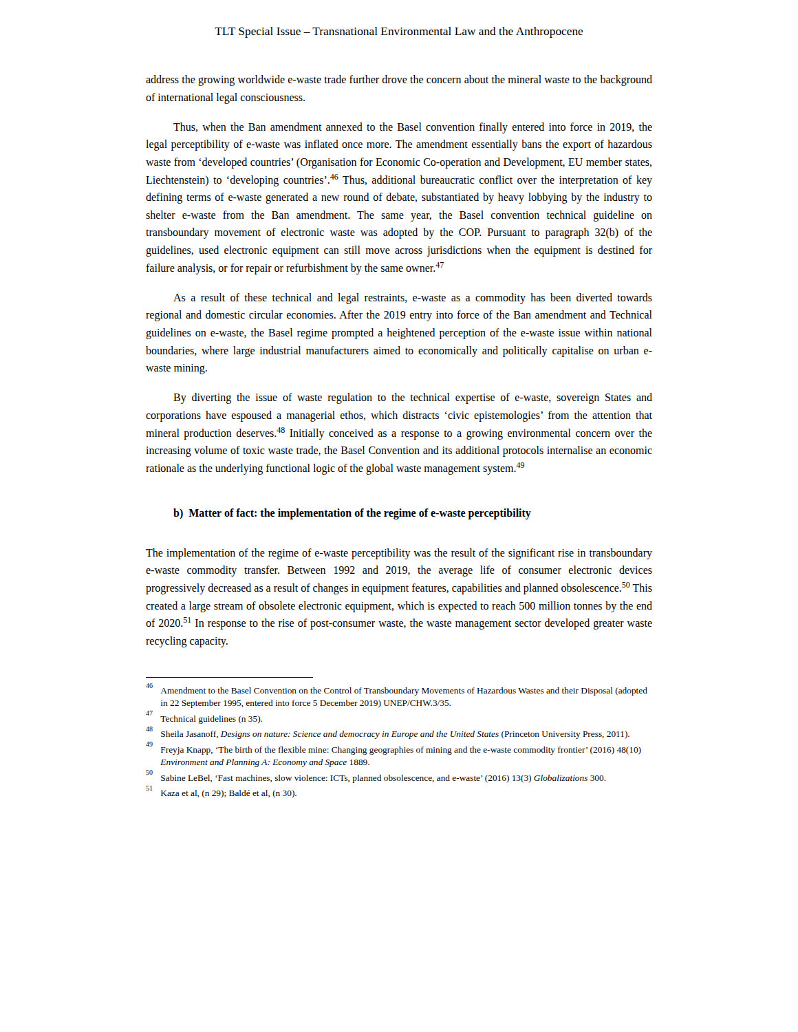TLT Special Issue – Transnational Environmental Law and the Anthropocene
address the growing worldwide e-waste trade further drove the concern about the mineral waste to the background of international legal consciousness.
Thus, when the Ban amendment annexed to the Basel convention finally entered into force in 2019, the legal perceptibility of e-waste was inflated once more. The amendment essentially bans the export of hazardous waste from ‘developed countries’ (Organisation for Economic Co-operation and Development, EU member states, Liechtenstein) to ‘developing countries’.46 Thus, additional bureaucratic conflict over the interpretation of key defining terms of e-waste generated a new round of debate, substantiated by heavy lobbying by the industry to shelter e-waste from the Ban amendment. The same year, the Basel convention technical guideline on transboundary movement of electronic waste was adopted by the COP. Pursuant to paragraph 32(b) of the guidelines, used electronic equipment can still move across jurisdictions when the equipment is destined for failure analysis, or for repair or refurbishment by the same owner.47
As a result of these technical and legal restraints, e-waste as a commodity has been diverted towards regional and domestic circular economies. After the 2019 entry into force of the Ban amendment and Technical guidelines on e-waste, the Basel regime prompted a heightened perception of the e-waste issue within national boundaries, where large industrial manufacturers aimed to economically and politically capitalise on urban e-waste mining.
By diverting the issue of waste regulation to the technical expertise of e-waste, sovereign States and corporations have espoused a managerial ethos, which distracts ‘civic epistemologies’ from the attention that mineral production deserves.48 Initially conceived as a response to a growing environmental concern over the increasing volume of toxic waste trade, the Basel Convention and its additional protocols internalise an economic rationale as the underlying functional logic of the global waste management system.49
b) Matter of fact: the implementation of the regime of e-waste perceptibility
The implementation of the regime of e-waste perceptibility was the result of the significant rise in transboundary e-waste commodity transfer. Between 1992 and 2019, the average life of consumer electronic devices progressively decreased as a result of changes in equipment features, capabilities and planned obsolescence.50 This created a large stream of obsolete electronic equipment, which is expected to reach 500 million tonnes by the end of 2020.51 In response to the rise of post-consumer waste, the waste management sector developed greater waste recycling capacity.
46 Amendment to the Basel Convention on the Control of Transboundary Movements of Hazardous Wastes and their Disposal (adopted in 22 September 1995, entered into force 5 December 2019) UNEP/CHW.3/35.
47 Technical guidelines (n 35).
48 Sheila Jasanoff, Designs on nature: Science and democracy in Europe and the United States (Princeton University Press, 2011).
49 Freyja Knapp, ‘The birth of the flexible mine: Changing geographies of mining and the e-waste commodity frontier’ (2016) 48(10) Environment and Planning A: Economy and Space 1889.
50 Sabine LeBel, ‘Fast machines, slow violence: ICTs, planned obsolescence, and e-waste’ (2016) 13(3) Globalizations 300.
51 Kaza et al, (n 29); Baldé et al, (n 30).